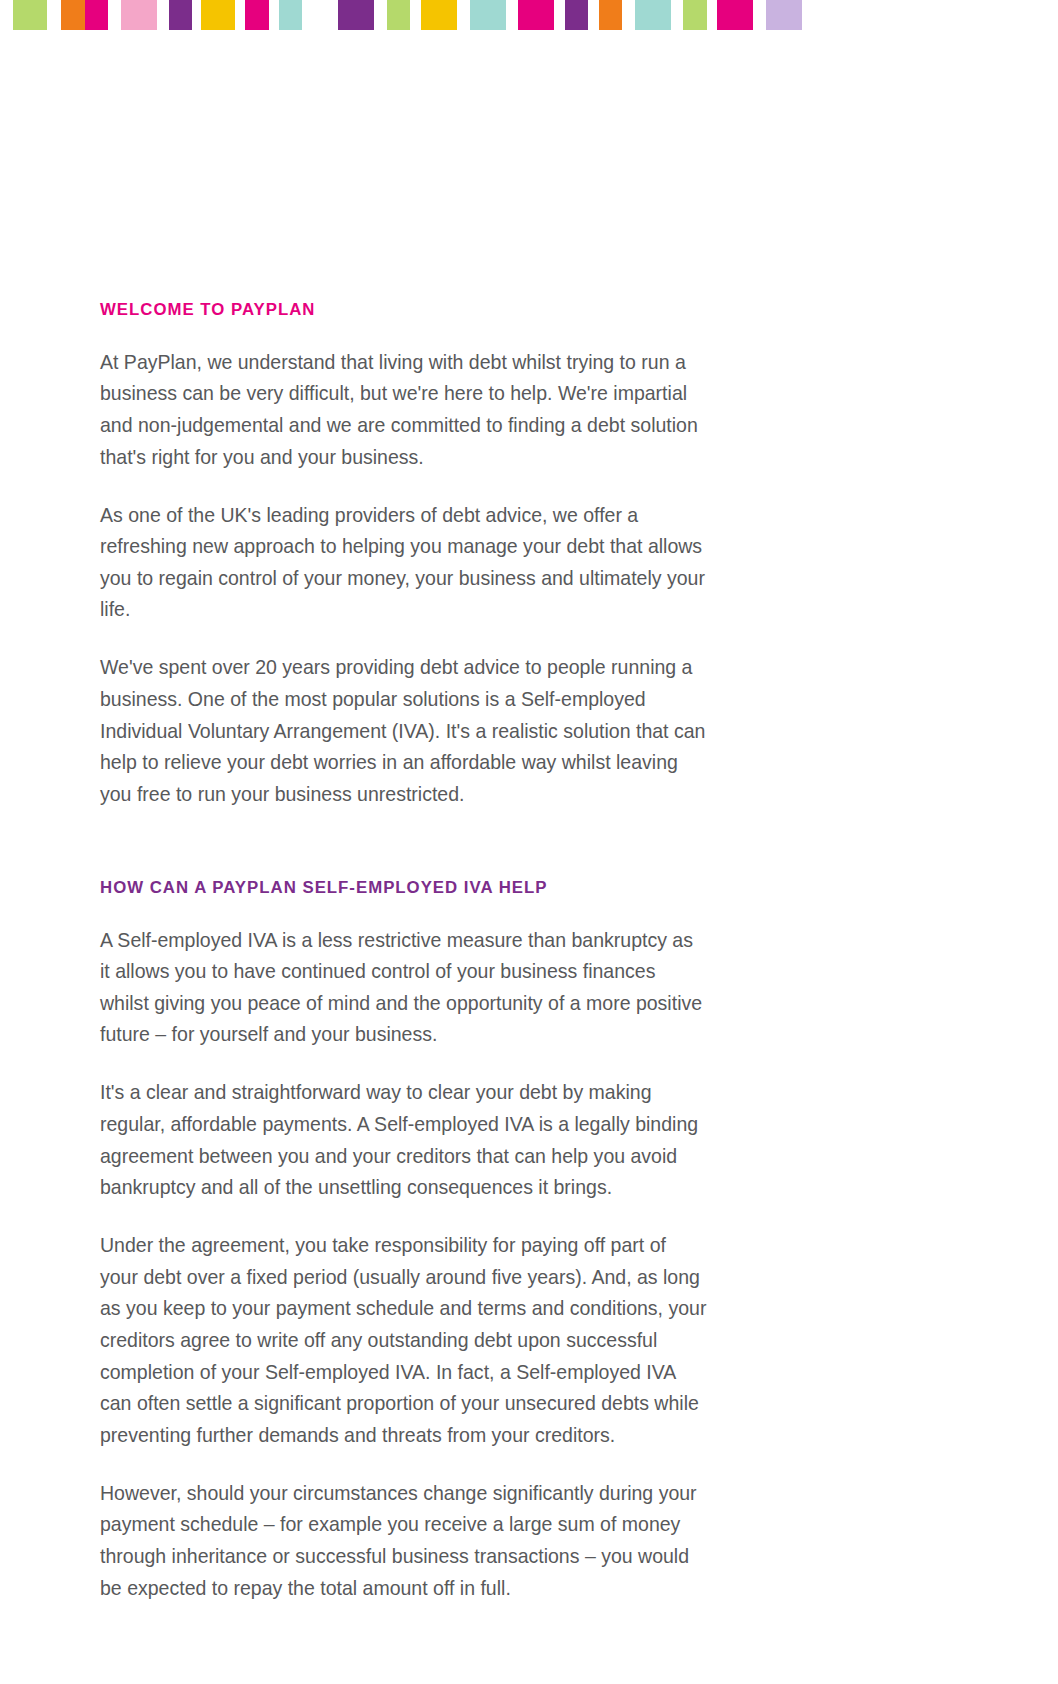Welcome to PayPlan
At PayPlan, we understand that living with debt whilst trying to run a business can be very difficult, but we're here to help. We're impartial and non-judgemental and we are committed to finding a debt solution that's right for you and your business.
As one of the UK's leading providers of debt advice, we offer a refreshing new approach to helping you manage your debt that allows you to regain control of your money, your business and ultimately your life.
We've spent over 20 years providing debt advice to people running a business. One of the most popular solutions is a Self-employed Individual Voluntary Arrangement (IVA). It's a realistic solution that can help to relieve your debt worries in an affordable way whilst leaving you free to run your business unrestricted.
How can a PayPlan Self-employed IVA help
A Self-employed IVA is a less restrictive measure than bankruptcy as it allows you to have continued control of your business finances whilst giving you peace of mind and the opportunity of a more positive future – for yourself and your business.
It's a clear and straightforward way to clear your debt by making regular, affordable payments. A Self-employed IVA is a legally binding agreement between you and your creditors that can help you avoid bankruptcy and all of the unsettling consequences it brings.
Under the agreement, you take responsibility for paying off part of your debt over a fixed period (usually around five years). And, as long as you keep to your payment schedule and terms and conditions, your creditors agree to write off any outstanding debt upon successful completion of your Self-employed IVA. In fact, a Self-employed IVA can often settle a significant proportion of your unsecured debts while preventing further demands and threats from your creditors.
However, should your circumstances change significantly during your payment schedule – for example you receive a large sum of money through inheritance or successful business transactions – you would be expected to repay the total amount off in full.